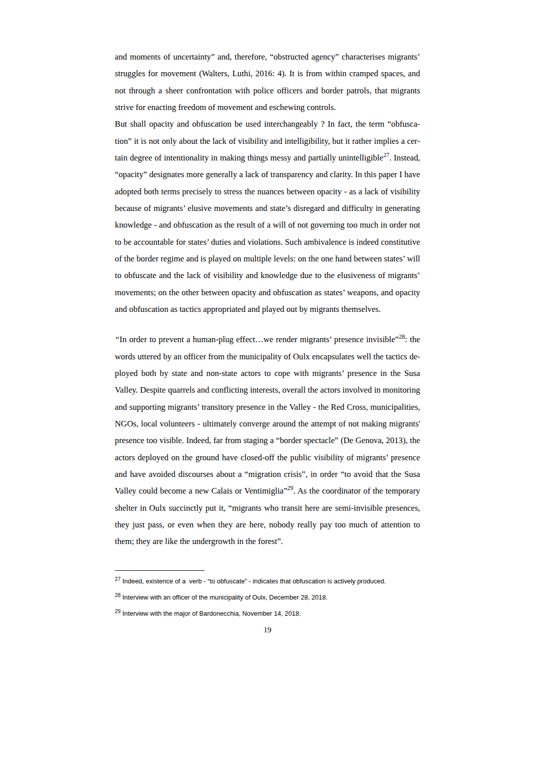and moments of uncertainty” and, therefore, “obstructed agency” characterises migrants’ struggles for movement (Walters, Luthi, 2016: 4). It is from within cramped spaces, and not through a sheer confrontation with police officers and border patrols, that migrants strive for enacting freedom of movement and eschewing controls.
But shall opacity and obfuscation be used interchangeably ? In fact, the term “obfuscation” it is not only about the lack of visibility and intelligibility, but it rather implies a certain degree of intentionality in making things messy and partially unintelligible27. Instead, “opacity” designates more generally a lack of transparency and clarity. In this paper I have adopted both terms precisely to stress the nuances between opacity - as a lack of visibility because of migrants’ elusive movements and state’s disregard and difficulty in generating knowledge - and obfuscation as the result of a will of not governing too much in order not to be accountable for states’ duties and violations. Such ambivalence is indeed constitutive of the border regime and is played on multiple levels: on the one hand between states’ will to obfuscate and the lack of visibility and knowledge due to the elusiveness of migrants’ movements; on the other between opacity and obfuscation as states’ weapons, and opacity and obfuscation as tactics appropriated and played out by migrants themselves.
“In order to prevent a human-plug effect…we render migrants’ presence invisible”28: the words uttered by an officer from the municipality of Oulx encapsulates well the tactics deployed both by state and non-state actors to cope with migrants’ presence in the Susa Valley. Despite quarrels and conflicting interests, overall the actors involved in monitoring and supporting migrants’ transitory presence in the Valley - the Red Cross, municipalities, NGOs, local volunteers - ultimately converge around the attempt of not making migrants' presence too visible. Indeed, far from staging a “border spectacle” (De Genova, 2013), the actors deployed on the ground have closed-off the public visibility of migrants’ presence and have avoided discourses about a “migration crisis”, in order “to avoid that the Susa Valley could become a new Calais or Ventimiglia”29. As the coordinator of the temporary shelter in Oulx succinctly put it, “migrants who transit here are semi-invisible presences, they just pass, or even when they are here, nobody really pay too much of attention to them; they are like the undergrowth in the forest”.
27 Indeed, existence of a verb - “to obfuscate” - indicates that obfuscation is actively produced.
28 Interview with an officer of the municipality of Oulx, December 28, 2018.
29 Interview with the major of Bardonecchia, November 14, 2018.
19